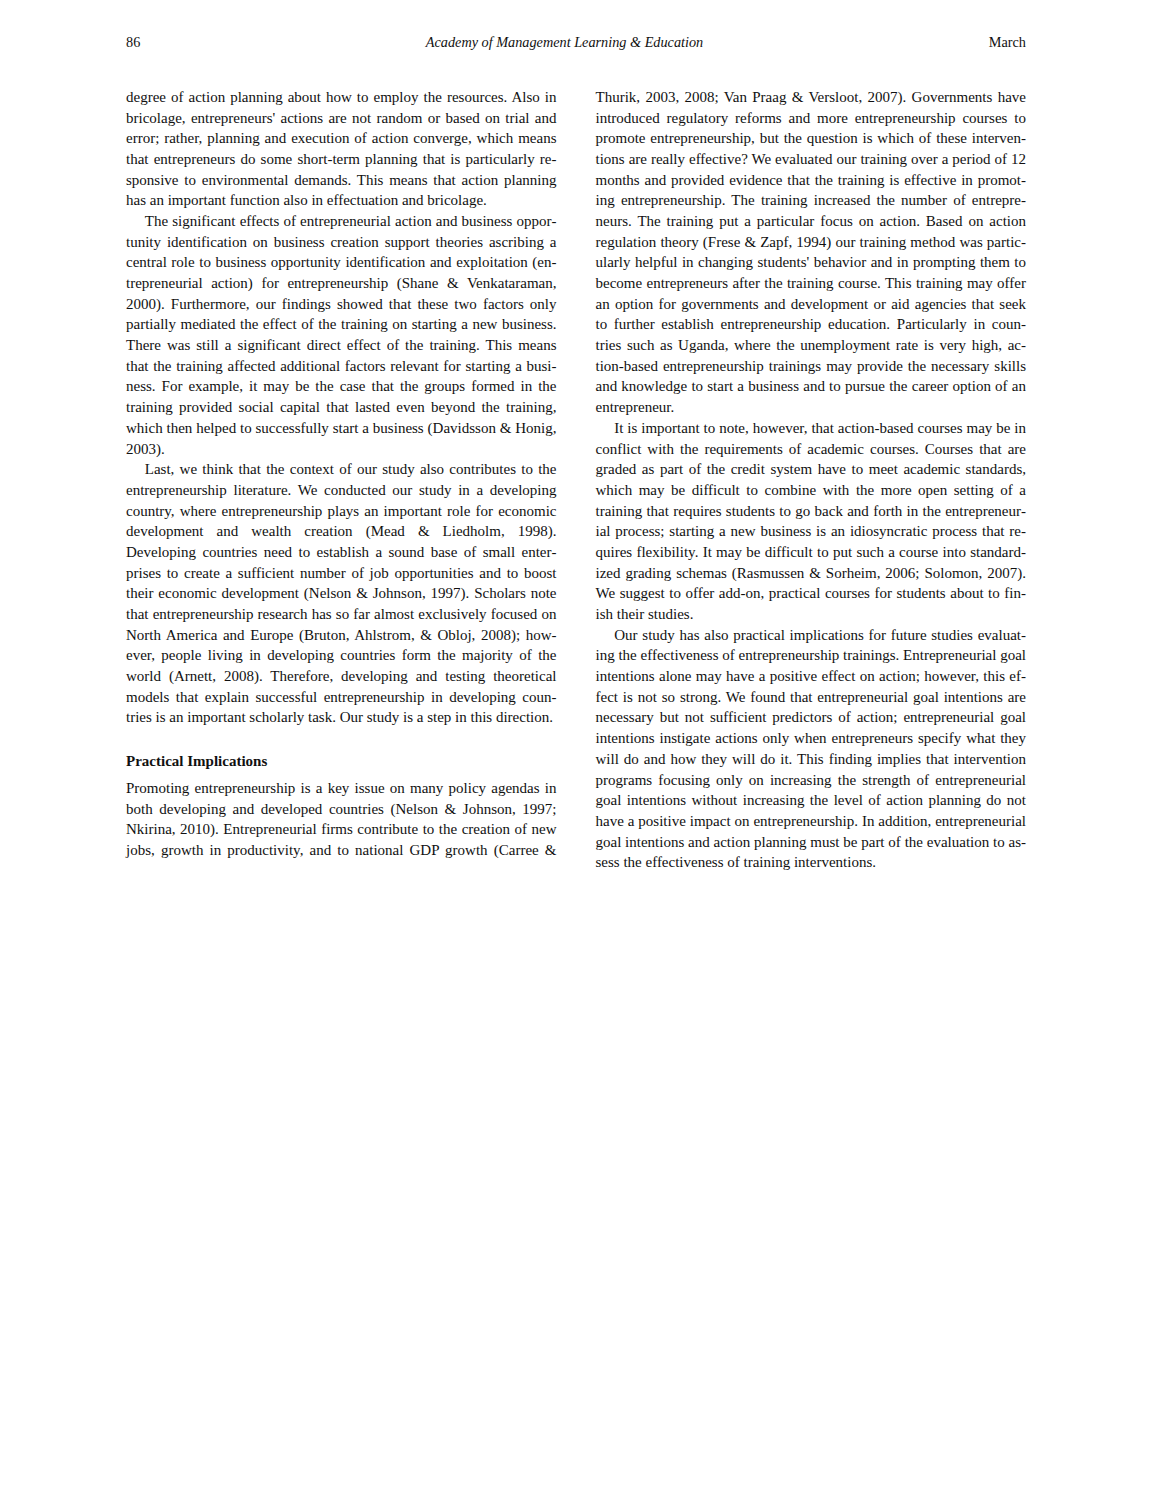86 Academy of Management Learning & Education March
degree of action planning about how to employ the resources. Also in bricolage, entrepreneurs' actions are not random or based on trial and error; rather, planning and execution of action converge, which means that entrepreneurs do some short-term planning that is particularly responsive to environmental demands. This means that action planning has an important function also in effectuation and bricolage.
The significant effects of entrepreneurial action and business opportunity identification on business creation support theories ascribing a central role to business opportunity identification and exploitation (entrepreneurial action) for entrepreneurship (Shane & Venkataraman, 2000). Furthermore, our findings showed that these two factors only partially mediated the effect of the training on starting a new business. There was still a significant direct effect of the training. This means that the training affected additional factors relevant for starting a business. For example, it may be the case that the groups formed in the training provided social capital that lasted even beyond the training, which then helped to successfully start a business (Davidsson & Honig, 2003).
Last, we think that the context of our study also contributes to the entrepreneurship literature. We conducted our study in a developing country, where entrepreneurship plays an important role for economic development and wealth creation (Mead & Liedholm, 1998). Developing countries need to establish a sound base of small enterprises to create a sufficient number of job opportunities and to boost their economic development (Nelson & Johnson, 1997). Scholars note that entrepreneurship research has so far almost exclusively focused on North America and Europe (Bruton, Ahlstrom, & Obloj, 2008); however, people living in developing countries form the majority of the world (Arnett, 2008). Therefore, developing and testing theoretical models that explain successful entrepreneurship in developing countries is an important scholarly task. Our study is a step in this direction.
Practical Implications
Promoting entrepreneurship is a key issue on many policy agendas in both developing and developed countries (Nelson & Johnson, 1997; Nkirina, 2010). Entrepreneurial firms contribute to the creation of new jobs, growth in productivity, and to national GDP growth (Carree & Thurik, 2003, 2008; Van Praag & Versloot, 2007). Governments have introduced regulatory reforms and more entrepreneurship courses to promote entrepreneurship, but the question is which of these interventions are really effective? We evaluated our training over a period of 12 months and provided evidence that the training is effective in promoting entrepreneurship. The training increased the number of entrepreneurs. The training put a particular focus on action. Based on action regulation theory (Frese & Zapf, 1994) our training method was particularly helpful in changing students' behavior and in prompting them to become entrepreneurs after the training course. This training may offer an option for governments and development or aid agencies that seek to further establish entrepreneurship education. Particularly in countries such as Uganda, where the unemployment rate is very high, action-based entrepreneurship trainings may provide the necessary skills and knowledge to start a business and to pursue the career option of an entrepreneur.
It is important to note, however, that action-based courses may be in conflict with the requirements of academic courses. Courses that are graded as part of the credit system have to meet academic standards, which may be difficult to combine with the more open setting of a training that requires students to go back and forth in the entrepreneurial process; starting a new business is an idiosyncratic process that requires flexibility. It may be difficult to put such a course into standardized grading schemas (Rasmussen & Sorheim, 2006; Solomon, 2007). We suggest to offer add-on, practical courses for students about to finish their studies.
Our study has also practical implications for future studies evaluating the effectiveness of entrepreneurship trainings. Entrepreneurial goal intentions alone may have a positive effect on action; however, this effect is not so strong. We found that entrepreneurial goal intentions are necessary but not sufficient predictors of action; entrepreneurial goal intentions instigate actions only when entrepreneurs specify what they will do and how they will do it. This finding implies that intervention programs focusing only on increasing the strength of entrepreneurial goal intentions without increasing the level of action planning do not have a positive impact on entrepreneurship. In addition, entrepreneurial goal intentions and action planning must be part of the evaluation to assess the effectiveness of training interventions.